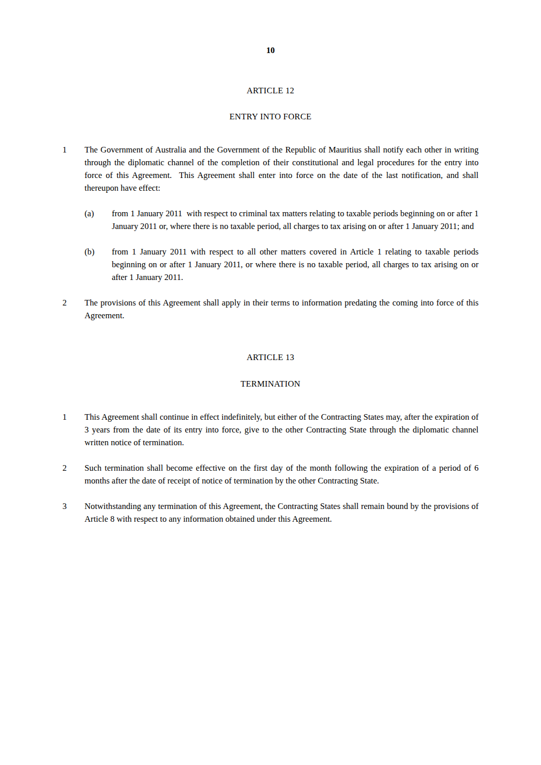10
ARTICLE 12
ENTRY INTO FORCE
1
The Government of Australia and the Government of the Republic of Mauritius shall notify each other in writing through the diplomatic channel of the completion of their constitutional and legal procedures for the entry into force of this Agreement. This Agreement shall enter into force on the date of the last notification, and shall thereupon have effect:
(a)
from 1 January 2011 with respect to criminal tax matters relating to taxable periods beginning on or after 1 January 2011 or, where there is no taxable period, all charges to tax arising on or after 1 January 2011; and
(b)
from 1 January 2011 with respect to all other matters covered in Article 1 relating to taxable periods beginning on or after 1 January 2011, or where there is no taxable period, all charges to tax arising on or after 1 January 2011.
2
The provisions of this Agreement shall apply in their terms to information predating the coming into force of this Agreement.
ARTICLE 13
TERMINATION
1
This Agreement shall continue in effect indefinitely, but either of the Contracting States may, after the expiration of 3 years from the date of its entry into force, give to the other Contracting State through the diplomatic channel written notice of termination.
2
Such termination shall become effective on the first day of the month following the expiration of a period of 6 months after the date of receipt of notice of termination by the other Contracting State.
3
Notwithstanding any termination of this Agreement, the Contracting States shall remain bound by the provisions of Article 8 with respect to any information obtained under this Agreement.